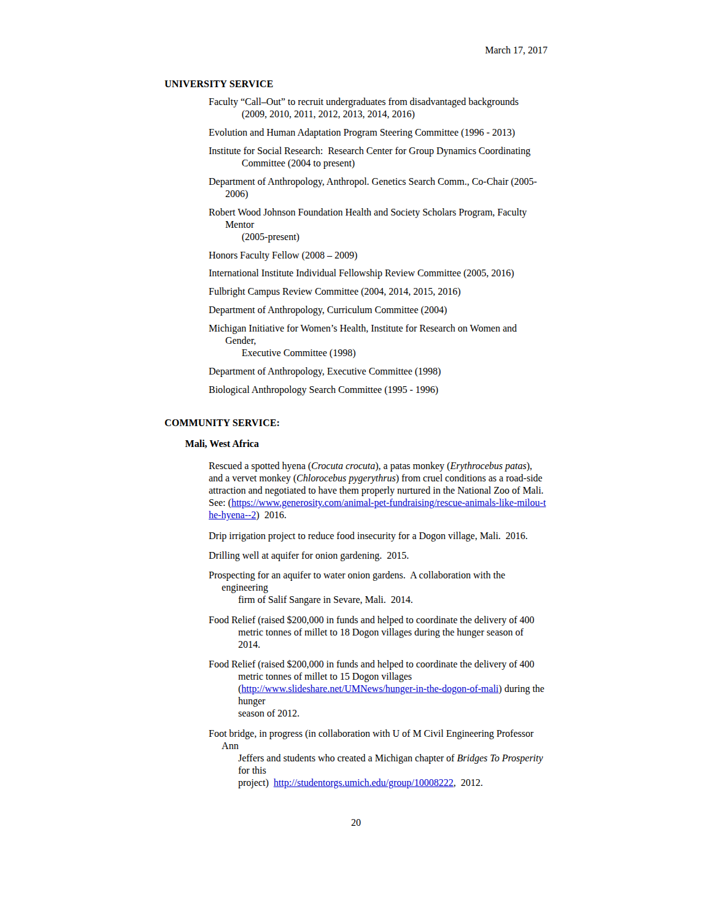March 17, 2017
UNIVERSITY SERVICE
Faculty “Call–Out” to recruit undergraduates from disadvantaged backgrounds (2009, 2010, 2011, 2012, 2013, 2014, 2016)
Evolution and Human Adaptation Program Steering Committee (1996 - 2013)
Institute for Social Research: Research Center for Group Dynamics Coordinating Committee (2004 to present)
Department of Anthropology, Anthropol. Genetics Search Comm., Co-Chair (2005-2006)
Robert Wood Johnson Foundation Health and Society Scholars Program, Faculty Mentor (2005-present)
Honors Faculty Fellow (2008 – 2009)
International Institute Individual Fellowship Review Committee (2005, 2016)
Fulbright Campus Review Committee (2004, 2014, 2015, 2016)
Department of Anthropology, Curriculum Committee (2004)
Michigan Initiative for Women’s Health, Institute for Research on Women and Gender, Executive Committee (1998)
Department of Anthropology, Executive Committee (1998)
Biological Anthropology Search Committee (1995 - 1996)
COMMUNITY SERVICE:
Mali, West Africa
Rescued a spotted hyena (Crocuta crocuta), a patas monkey (Erythrocebus patas), and a vervet monkey (Chlorocebus pygerythrus) from cruel conditions as a road-side attraction and negotiated to have them properly nurtured in the National Zoo of Mali. See: (https://www.generosity.com/animal-pet-fundraising/rescue-animals-like-milou-the-hyena--2) 2016.
Drip irrigation project to reduce food insecurity for a Dogon village, Mali. 2016.
Drilling well at aquifer for onion gardening. 2015.
Prospecting for an aquifer to water onion gardens. A collaboration with the engineering firm of Salif Sangare in Sevare, Mali. 2014.
Food Relief (raised $200,000 in funds and helped to coordinate the delivery of 400 metric tonnes of millet to 18 Dogon villages during the hunger season of 2014.
Food Relief (raised $200,000 in funds and helped to coordinate the delivery of 400 metric tonnes of millet to 15 Dogon villages (http://www.slideshare.net/UMNews/hunger-in-the-dogon-of-mali) during the hunger season of 2012.
Foot bridge, in progress (in collaboration with U of M Civil Engineering Professor Ann Jeffers and students who created a Michigan chapter of Bridges To Prosperity for this project) http://studentorgs.umich.edu/group/10008222, 2012.
20